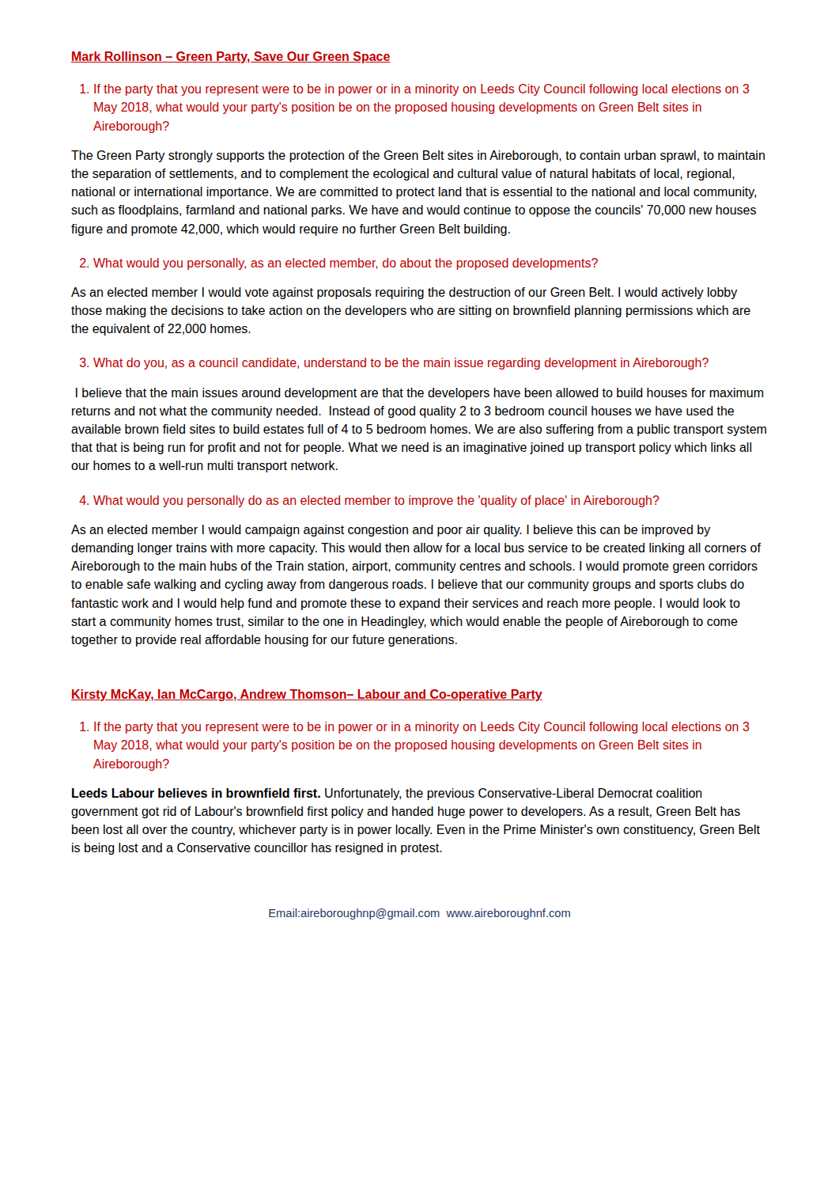Mark Rollinson – Green Party, Save Our Green Space
If the party that you represent were to be in power or in a minority on Leeds City Council following local elections on 3 May 2018, what would your party's position be on the proposed housing developments on Green Belt sites in Aireborough?
The Green Party strongly supports the protection of the Green Belt sites in Aireborough, to contain urban sprawl, to maintain the separation of settlements, and to complement the ecological and cultural value of natural habitats of local, regional, national or international importance. We are committed to protect land that is essential to the national and local community, such as floodplains, farmland and national parks. We have and would continue to oppose the councils' 70,000 new houses figure and promote 42,000, which would require no further Green Belt building.
What would you personally, as an elected member, do about the proposed developments?
As an elected member I would vote against proposals requiring the destruction of our Green Belt. I would actively lobby those making the decisions to take action on the developers who are sitting on brownfield planning permissions which are the equivalent of 22,000 homes.
What do you, as a council candidate, understand to be the main issue regarding development in Aireborough?
I believe that the main issues around development are that the developers have been allowed to build houses for maximum returns and not what the community needed. Instead of good quality 2 to 3 bedroom council houses we have used the available brown field sites to build estates full of 4 to 5 bedroom homes. We are also suffering from a public transport system that that is being run for profit and not for people. What we need is an imaginative joined up transport policy which links all our homes to a well-run multi transport network.
What would you personally do as an elected member to improve the 'quality of place' in Aireborough?
As an elected member I would campaign against congestion and poor air quality. I believe this can be improved by demanding longer trains with more capacity. This would then allow for a local bus service to be created linking all corners of Aireborough to the main hubs of the Train station, airport, community centres and schools. I would promote green corridors to enable safe walking and cycling away from dangerous roads. I believe that our community groups and sports clubs do fantastic work and I would help fund and promote these to expand their services and reach more people. I would look to start a community homes trust, similar to the one in Headingley, which would enable the people of Aireborough to come together to provide real affordable housing for our future generations.
Kirsty McKay, Ian McCargo, Andrew Thomson– Labour and Co-operative Party
If the party that you represent were to be in power or in a minority on Leeds City Council following local elections on 3 May 2018, what would your party's position be on the proposed housing developments on Green Belt sites in Aireborough?
Leeds Labour believes in brownfield first. Unfortunately, the previous Conservative-Liberal Democrat coalition government got rid of Labour's brownfield first policy and handed huge power to developers. As a result, Green Belt has been lost all over the country, whichever party is in power locally. Even in the Prime Minister's own constituency, Green Belt is being lost and a Conservative councillor has resigned in protest.
Email:aireboroughnp@gmail.com www.aireboroughnf.com